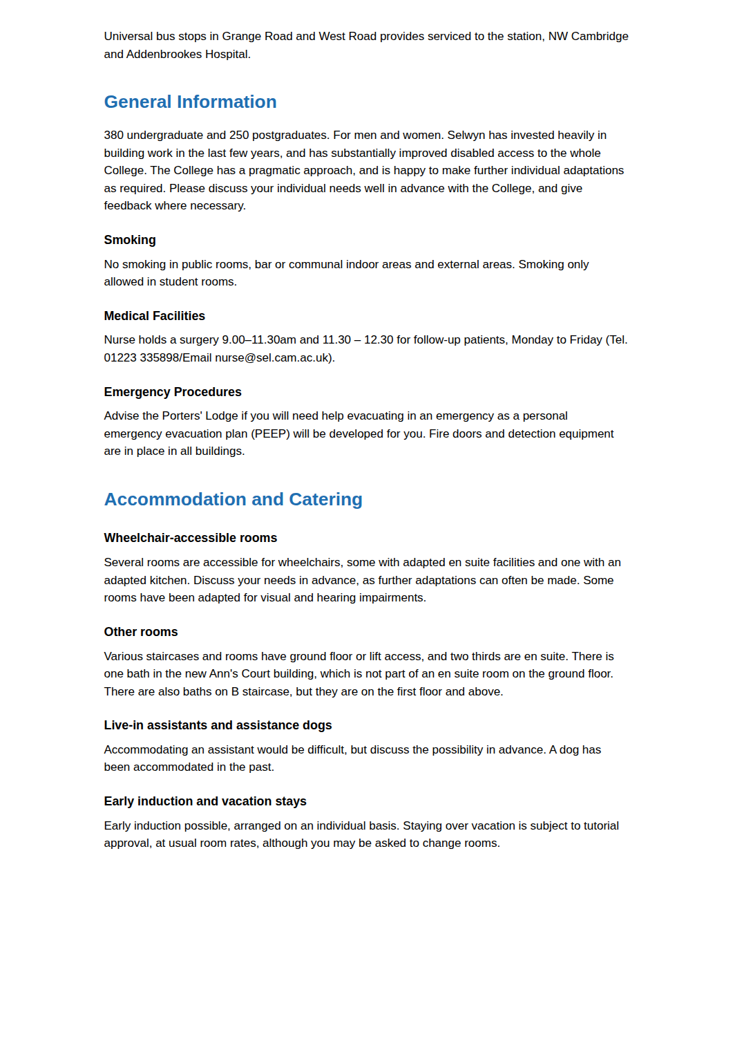Universal bus stops in Grange Road and West Road provides serviced to the station, NW Cambridge and Addenbrookes Hospital.
General Information
380 undergraduate and 250 postgraduates. For men and women. Selwyn has invested heavily in building work in the last few years, and has substantially improved disabled access to the whole College. The College has a pragmatic approach, and is happy to make further individual adaptations as required. Please discuss your individual needs well in advance with the College, and give feedback where necessary.
Smoking
No smoking in public rooms, bar or communal indoor areas and external areas. Smoking only allowed in student rooms.
Medical Facilities
Nurse holds a surgery 9.00–11.30am and 11.30 – 12.30 for follow-up patients, Monday to Friday (Tel. 01223 335898/Email nurse@sel.cam.ac.uk).
Emergency Procedures
Advise the Porters' Lodge if you will need help evacuating in an emergency as a personal emergency evacuation plan (PEEP) will be developed for you. Fire doors and detection equipment are in place in all buildings.
Accommodation and Catering
Wheelchair-accessible rooms
Several rooms are accessible for wheelchairs, some with adapted en suite facilities and one with an adapted kitchen. Discuss your needs in advance, as further adaptations can often be made. Some rooms have been adapted for visual and hearing impairments.
Other rooms
Various staircases and rooms have ground floor or lift access, and two thirds are en suite. There is one bath in the new Ann's Court building, which is not part of an en suite room on the ground floor. There are also baths on B staircase, but they are on the first floor and above.
Live-in assistants and assistance dogs
Accommodating an assistant would be difficult, but discuss the possibility in advance. A dog has been accommodated in the past.
Early induction and vacation stays
Early induction possible, arranged on an individual basis. Staying over vacation is subject to tutorial approval, at usual room rates, although you may be asked to change rooms.